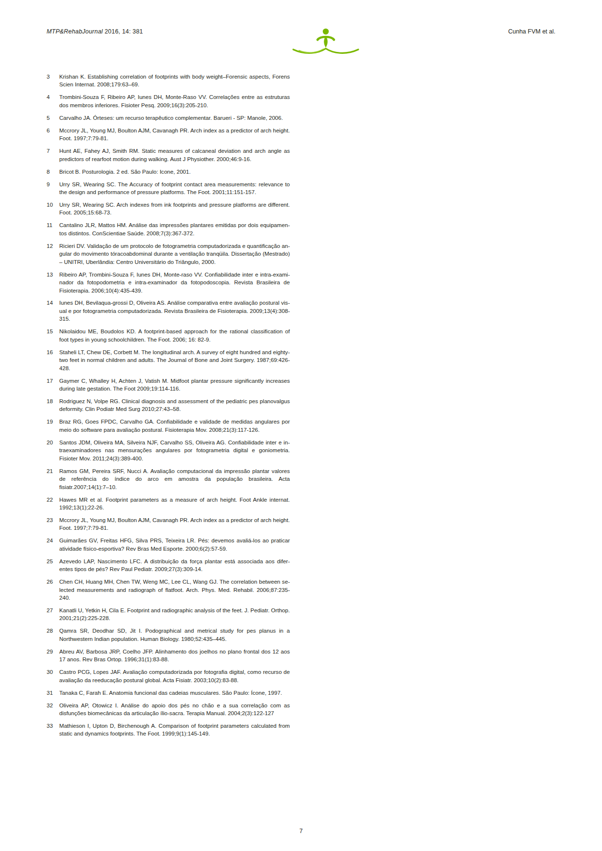MTP&RehabJournal 2016, 14: 381
Cunha FVM et al.
3 Krishan K. Establishing correlation of footprints with body weight–Forensic aspects, Forens Scien Internat. 2008;179:63–69.
4 Trombini-Souza F, Ribeiro AP, Iunes DH, Monte-Raso VV. Correlações entre as estruturas dos membros inferiores. Fisioter Pesq. 2009;16(3):205-210.
5 Carvalho JA. Órteses: um recurso terapêutico complementar. Barueri - SP: Manole, 2006.
6 Mccrory JL, Young MJ, Boulton AJM, Cavanagh PR. Arch index as a predictor of arch height. Foot. 1997;7:79-81.
7 Hunt AE, Fahey AJ, Smith RM. Static measures of calcaneal deviation and arch angle as predictors of rearfoot motion during walking. Aust J Physiother. 2000;46:9-16.
8 Bricot B. Posturologia. 2 ed. São Paulo: Icone, 2001.
9 Urry SR, Wearing SC. The Accuracy of footprint contact area measurements: relevance to the design and performance of pressure platforms. The Foot. 2001;11:151-157.
10 Urry SR, Wearing SC. Arch indexes from ink footprints and pressure platforms are different. Foot. 2005;15:68-73.
11 Cantalino JLR, Mattos HM. Análise das impressões plantares emitidas por dois equipamentos distintos. ConScientiae Saúde. 2008;7(3):367-372.
12 Ricieri DV. Validação de um protocolo de fotogrametria computadorizada e quantificação angular do movimento tóracoabdominal durante a ventilação tranqüila. Dissertação (Mestrado) – UNITRI, Uberlândia: Centro Universitário do Triângulo, 2000.
13 Ribeiro AP, Trombini-Souza F, Iunes DH, Monte-raso VV. Confiabilidade inter e intra-examinador da fotopodometria e intra-examinador da fotopodoscopia. Revista Brasileira de Fisioterapia. 2006;10(4):435-439.
14 Iunes DH, Bevilaqua-grossi D, Oliveira AS. Análise comparativa entre avaliação postural visual e por fotogrametria computadorizada. Revista Brasileira de Fisioterapia. 2009;13(4):308-315.
15 Nikolaidou ME, Boudolos KD. A footprint-based approach for the rational classification of foot types in young schoolchildren. The Foot. 2006; 16: 82-9.
16 Staheli LT, Chew DE, Corbett M. The longitudinal arch. A survey of eight hundred and eighty-two feet in normal children and adults. The Journal of Bone and Joint Surgery. 1987;69:426-428.
17 Gaymer C, Whalley H, Achten J, Vatish M. Midfoot plantar pressure significantly increases during late gestation. The Foot 2009;19:114-116.
18 Rodriguez N, Volpe RG. Clinical diagnosis and assessment of the pediatric pes planovalgus deformity. Clin Podiatr Med Surg 2010;27:43–58.
19 Braz RG, Goes FPDC, Carvalho GA. Confiabilidade e validade de medidas angulares por meio do software para avaliação postural. Fisioterapia Mov. 2008;21(3):117-126.
20 Santos JDM, Oliveira MA, Silveira NJF, Carvalho SS, Oliveira AG. Confiabilidade inter e intraexaminadores nas mensurações angulares por fotogrametria digital e goniometria. Fisioter Mov. 2011;24(3):389-400.
21 Ramos GM, Pereira SRF, Nucci A. Avaliação computacional da impressão plantar valores de referência do índice do arco em amostra da população brasileira. Acta fisiatr.2007;14(1):7–10.
22 Hawes MR et al. Footprint parameters as a measure of arch height. Foot Ankle internat. 1992;13(1);22-26.
23 Mccrory JL, Young MJ, Boulton AJM, Cavanagh PR. Arch index as a predictor of arch height. Foot. 1997;7:79-81.
24 Guimarães GV, Freitas HFG, Silva PRS, Teixeira LR. Pés: devemos avaliá-los ao praticar atividade físico-esportiva? Rev Bras Med Esporte. 2000;6(2):57-59.
25 Azevedo LAP, Nascimento LFC. A distribuição da força plantar está associada aos diferentes tipos de pés? Rev Paul Pediatr. 2009;27(3):309-14.
26 Chen CH, Huang MH, Chen TW, Weng MC, Lee CL, Wang GJ. The correlation between selected measurements and radiograph of flatfoot. Arch. Phys. Med. Rehabil. 2006;87:235-240.
27 Kanatli U, Yetkin H, Cila E. Footprint and radiographic analysis of the feet. J. Pediatr. Orthop. 2001;21(2):225-228.
28 Qamra SR, Deodhar SD, Jit I. Podographical and metrical study for pes planus in a Northwestern Indian population. Human Biology. 1980;52:435–445.
29 Abreu AV, Barbosa JRP, Coelho JFP. Alinhamento dos joelhos no plano frontal dos 12 aos 17 anos. Rev Bras Ortop. 1996;31(1):83-88.
30 Castro PCG, Lopes JAF. Avaliação computadorizada por fotografia digital, como recurso de avaliação da reeducação postural global. Acta Fisiatr. 2003;10(2):83-88.
31 Tanaka C, Farah E. Anatomia funcional das cadeias musculares. São Paulo: Ícone, 1997.
32 Oliveira AP, Otowicz I. Análise do apoio dos pés no chão e a sua correlação com as disfunções biomecânicas da articulação ílio-sacra. Terapia Manual. 2004;2(3):122-127
33 Mathieson I, Upton D, Birchenough A. Comparison of footprint parameters calculated from static and dynamics footprints. The Foot. 1999;9(1):145-149.
7